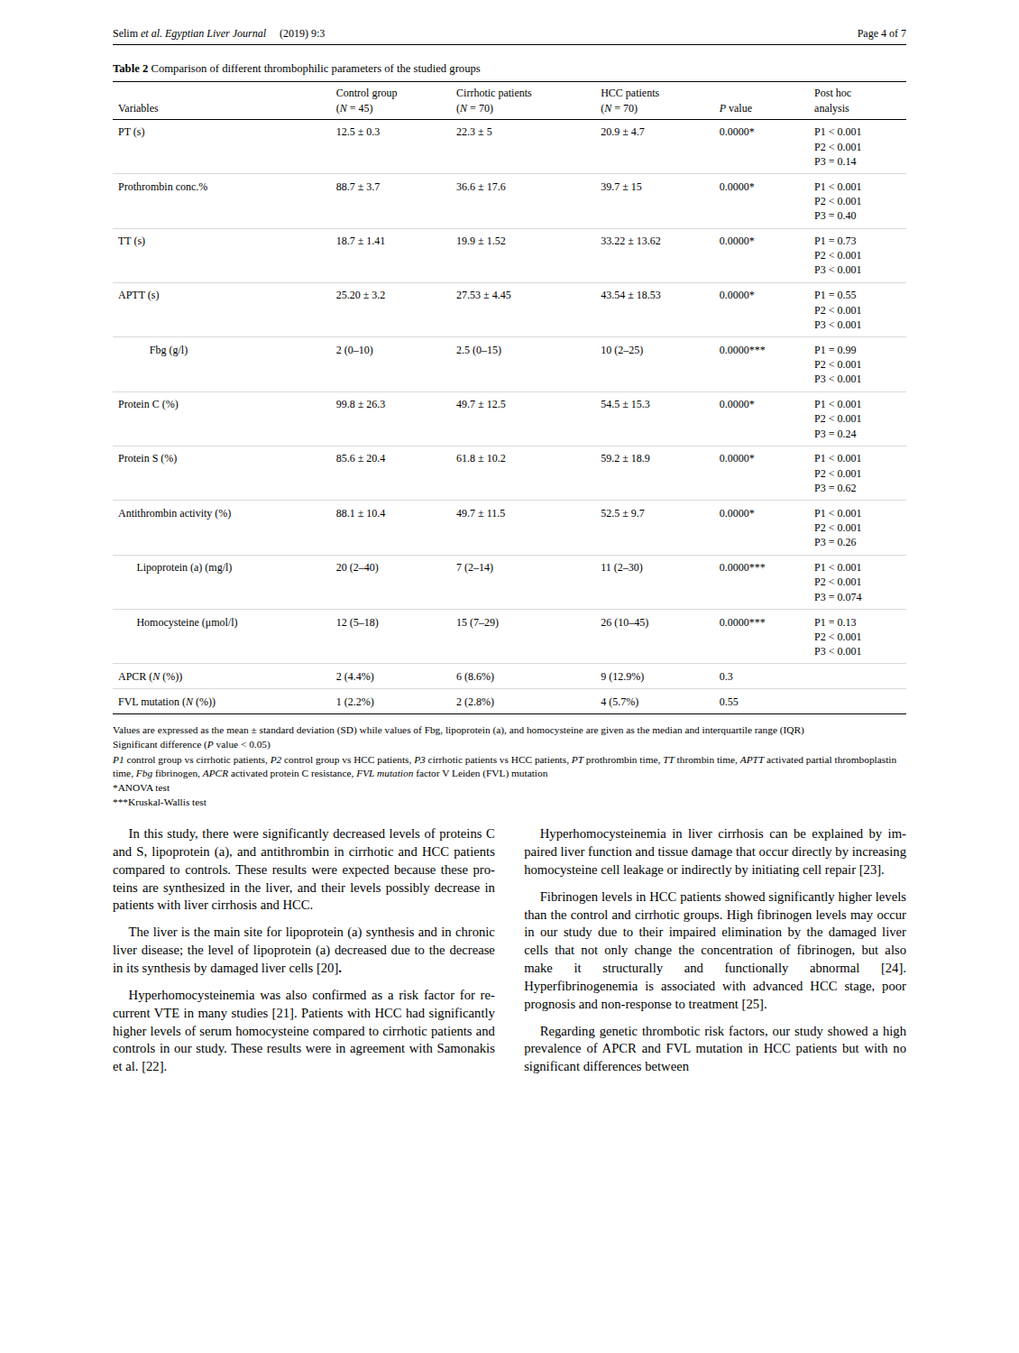Selim et al. Egyptian Liver Journal (2019) 9:3
Page 4 of 7
Table 2 Comparison of different thrombophilic parameters of the studied groups
| Variables | Control group ( N = 45) | Cirrhotic patients ( N = 70) | HCC patients ( N = 70) | P value | Post hoc analysis |
| --- | --- | --- | --- | --- | --- |
| PT (s) | 12.5 ± 0.3 | 22.3 ± 5 | 20.9 ± 4.7 | 0.0000* | P1 < 0.001 P2 < 0.001 P3 = 0.14 |
| Prothrombin conc.% | 88.7 ± 3.7 | 36.6 ± 17.6 | 39.7 ± 15 | 0.0000* | P1 < 0.001 P2 < 0.001 P3 = 0.40 |
| TT (s) | 18.7 ± 1.41 | 19.9 ± 1.52 | 33.22 ± 13.62 | 0.0000* | P1 = 0.73 P2 < 0.001 P3 < 0.001 |
| APTT (s) | 25.20 ± 3.2 | 27.53 ± 4.45 | 43.54 ± 18.53 | 0.0000* | P1 = 0.55 P2 < 0.001 P3 < 0.001 |
| Fbg (g/l) | 2 (0–10) | 2.5 (0–15) | 10 (2–25) | 0.0000*** | P1 = 0.99 P2 < 0.001 P3 < 0.001 |
| Protein C (%) | 99.8 ± 26.3 | 49.7 ± 12.5 | 54.5 ± 15.3 | 0.0000* | P1 < 0.001 P2 < 0.001 P3 = 0.24 |
| Protein S (%) | 85.6 ± 20.4 | 61.8 ± 10.2 | 59.2 ± 18.9 | 0.0000* | P1 < 0.001 P2 < 0.001 P3 = 0.62 |
| Antithrombin activity (%) | 88.1 ± 10.4 | 49.7 ± 11.5 | 52.5 ± 9.7 | 0.0000* | P1 < 0.001 P2 < 0.001 P3 = 0.26 |
| Lipoprotein (a) (mg/l) | 20 (2–40) | 7 (2–14) | 11 (2–30) | 0.0000*** | P1 < 0.001 P2 < 0.001 P3 = 0.074 |
| Homocysteine (μmol/l) | 12 (5–18) | 15 (7–29) | 26 (10–45) | 0.0000*** | P1 = 0.13 P2 < 0.001 P3 < 0.001 |
| APCR ( N (%)) | 2 (4.4%) | 6 (8.6%) | 9 (12.9%) | 0.3 | |
| FVL mutation ( N (%)) | 1 (2.2%) | 2 (2.8%) | 4 (5.7%) | 0.55 | |
Values are expressed as the mean ± standard deviation (SD) while values of Fbg, lipoprotein (a), and homocysteine are given as the median and interquartile range (IQR)
Significant difference (P value < 0.05)
P1 control group vs cirrhotic patients, P2 control group vs HCC patients, P3 cirrhotic patients vs HCC patients, PT prothrombin time, TT thrombin time, APTT activated partial thromboplastin time, Fbg fibrinogen, APCR activated protein C resistance, FVL mutation factor V Leiden (FVL) mutation
*ANOVA test
***Kruskal-Wallis test
In this study, there were significantly decreased levels of proteins C and S, lipoprotein (a), and antithrombin in cirrhotic and HCC patients compared to controls. These results were expected because these proteins are synthesized in the liver, and their levels possibly decrease in patients with liver cirrhosis and HCC.
The liver is the main site for lipoprotein (a) synthesis and in chronic liver disease; the level of lipoprotein (a) decreased due to the decrease in its synthesis by damaged liver cells [20].
Hyperhomocysteinemia was also confirmed as a risk factor for recurrent VTE in many studies [21]. Patients with HCC had significantly higher levels of serum homocysteine compared to cirrhotic patients and controls in our study. These results were in agreement with Samonakis et al. [22].
Hyperhomocysteinemia in liver cirrhosis can be explained by impaired liver function and tissue damage that occur directly by increasing homocysteine cell leakage or indirectly by initiating cell repair [23].
Fibrinogen levels in HCC patients showed significantly higher levels than the control and cirrhotic groups. High fibrinogen levels may occur in our study due to their impaired elimination by the damaged liver cells that not only change the concentration of fibrinogen, but also make it structurally and functionally abnormal [24]. Hyperfibrinogenemia is associated with advanced HCC stage, poor prognosis and non-response to treatment [25].
Regarding genetic thrombotic risk factors, our study showed a high prevalence of APCR and FVL mutation in HCC patients but with no significant differences between